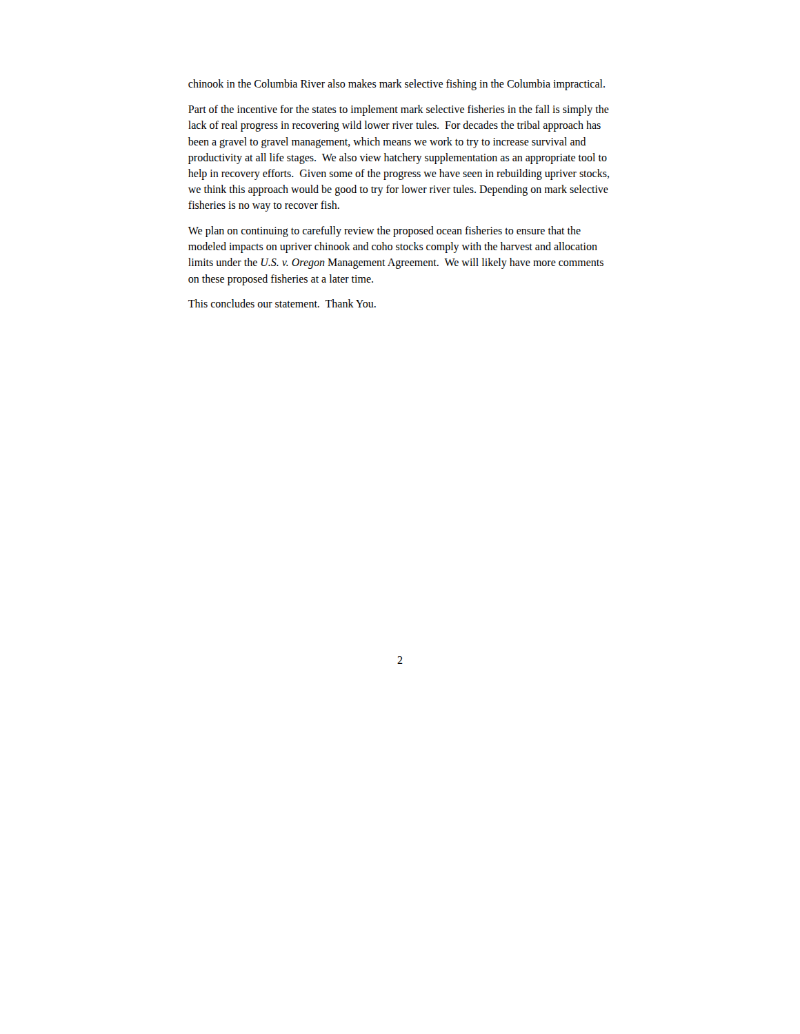chinook in the Columbia River also makes mark selective fishing in the Columbia impractical.
Part of the incentive for the states to implement mark selective fisheries in the fall is simply the lack of real progress in recovering wild lower river tules. For decades the tribal approach has been a gravel to gravel management, which means we work to try to increase survival and productivity at all life stages. We also view hatchery supplementation as an appropriate tool to help in recovery efforts. Given some of the progress we have seen in rebuilding upriver stocks, we think this approach would be good to try for lower river tules. Depending on mark selective fisheries is no way to recover fish.
We plan on continuing to carefully review the proposed ocean fisheries to ensure that the modeled impacts on upriver chinook and coho stocks comply with the harvest and allocation limits under the U.S. v. Oregon Management Agreement. We will likely have more comments on these proposed fisheries at a later time.
This concludes our statement. Thank You.
2